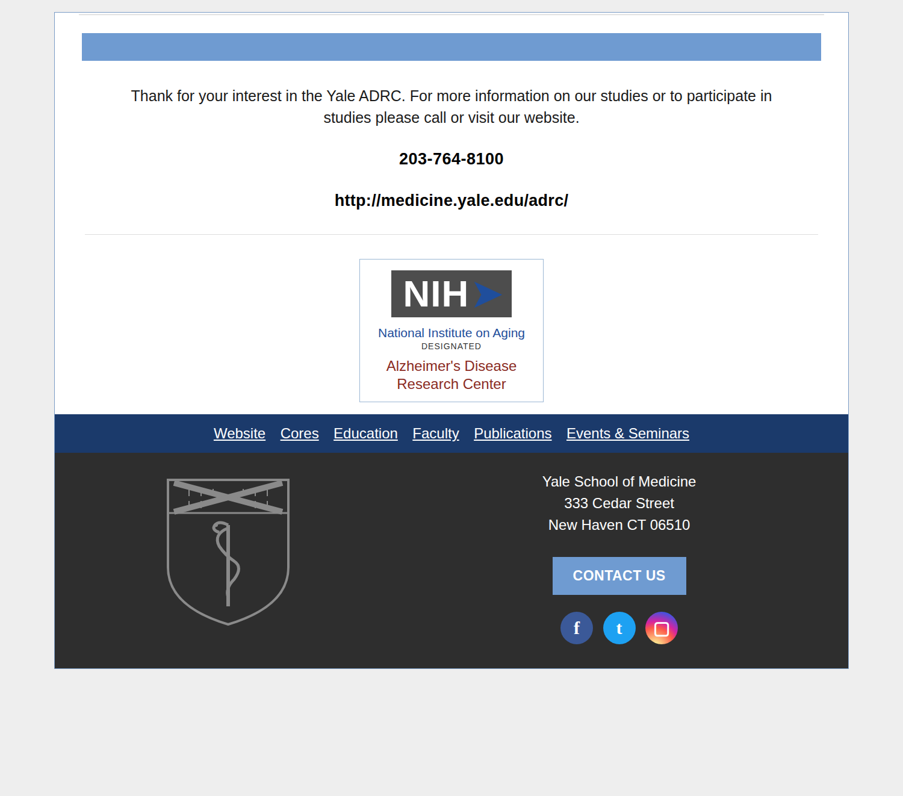Thank for your interest in the Yale ADRC. For more information on our studies or to participate in studies please call or visit our website.
203-764-8100
http://medicine.yale.edu/adrc/
NIH➤
National Institute on Aging
DESIGNATED
Alzheimer's Disease
Research Center
Website Cores Education Faculty Publications Events & Seminars
Yale School of Medicine
333 Cedar Street
New Haven CT 06510
CONTACT US
f t ▢